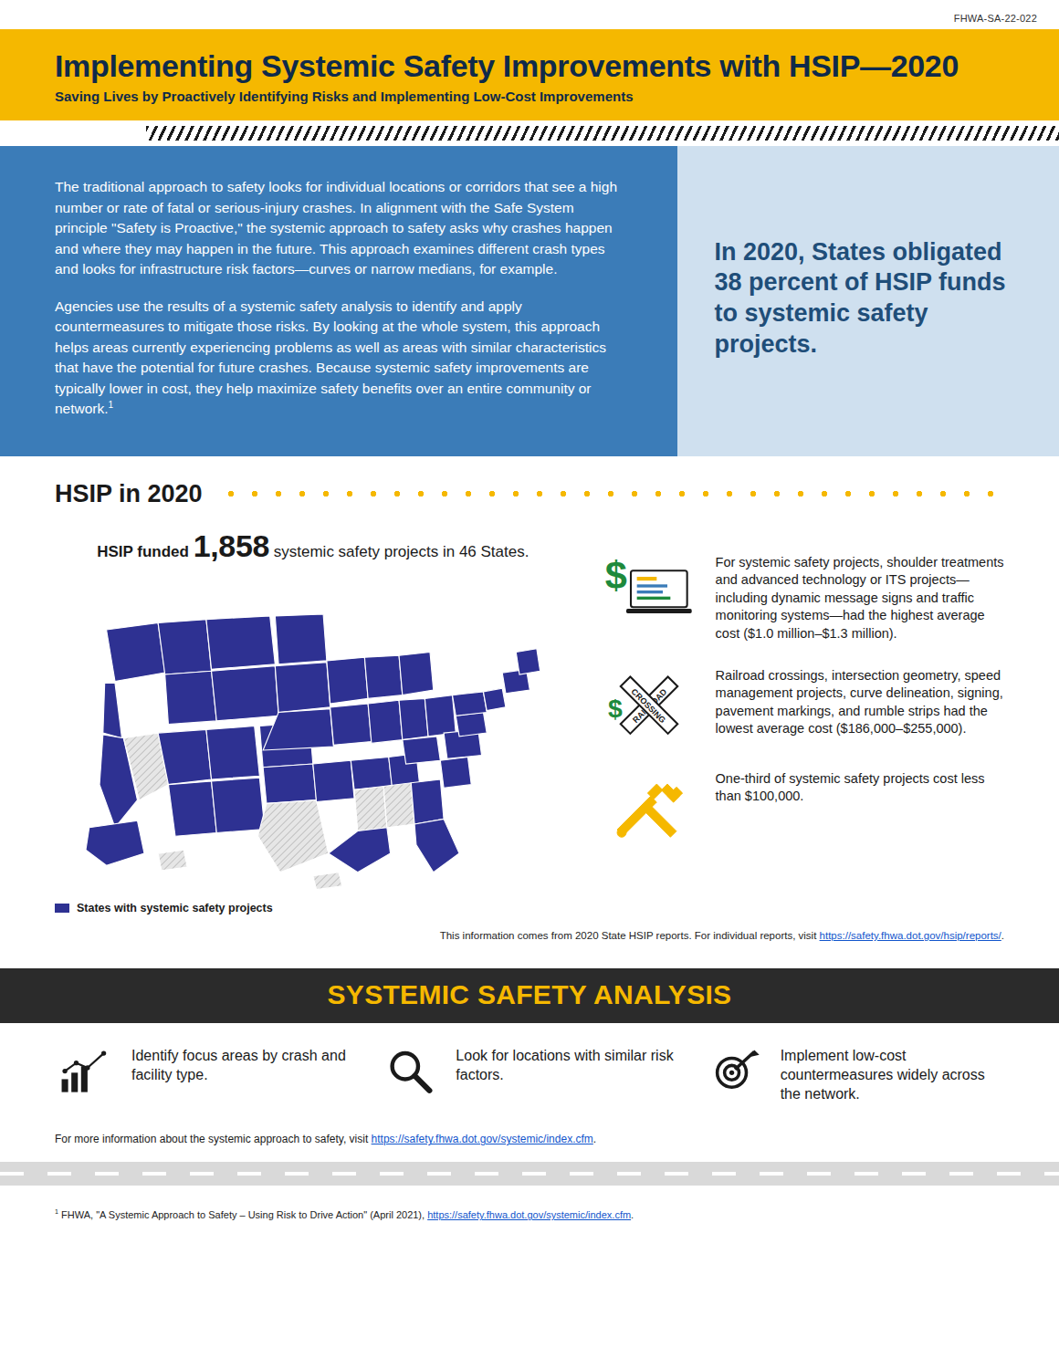FHWA-SA-22-022
Implementing Systemic Safety Improvements with HSIP—2020
Saving Lives by Proactively Identifying Risks and Implementing Low-Cost Improvements
The traditional approach to safety looks for individual locations or corridors that see a high number or rate of fatal or serious-injury crashes. In alignment with the Safe System principle "Safety is Proactive," the systemic approach to safety asks why crashes happen and where they may happen in the future. This approach examines different crash types and looks for infrastructure risk factors—curves or narrow medians, for example.
Agencies use the results of a systemic safety analysis to identify and apply countermeasures to mitigate those risks. By looking at the whole system, this approach helps areas currently experiencing problems as well as areas with similar characteristics that have the potential for future crashes. Because systemic safety improvements are typically lower in cost, they help maximize safety benefits over an entire community or network.1
In 2020, States obligated 38 percent of HSIP funds to systemic safety projects.
HSIP in 2020
HSIP funded 1,858 systemic safety projects in 46 States.
States with systemic safety projects
$
For systemic safety projects, shoulder treatments and advanced technology or ITS projects—including dynamic message signs and traffic monitoring systems—had the highest average cost ($1.0 million–$1.3 million).
RAILROAD CROSSING $
Railroad crossings, intersection geometry, speed management projects, curve delineation, signing, pavement markings, and rumble strips had the lowest average cost ($186,000–$255,000).
One-third of systemic safety projects cost less than $100,000.
This information comes from 2020 State HSIP reports. For individual reports, visit https://safety.fhwa.dot.gov/hsip/reports/.
SYSTEMIC SAFETY ANALYSIS
Identify focus areas by crash and facility type.
Look for locations with similar risk factors.
Implement low-cost countermeasures widely across the network.
For more information about the systemic approach to safety, visit https://safety.fhwa.dot.gov/systemic/index.cfm.
1 FHWA, "A Systemic Approach to Safety – Using Risk to Drive Action" (April 2021), https://safety.fhwa.dot.gov/systemic/index.cfm.